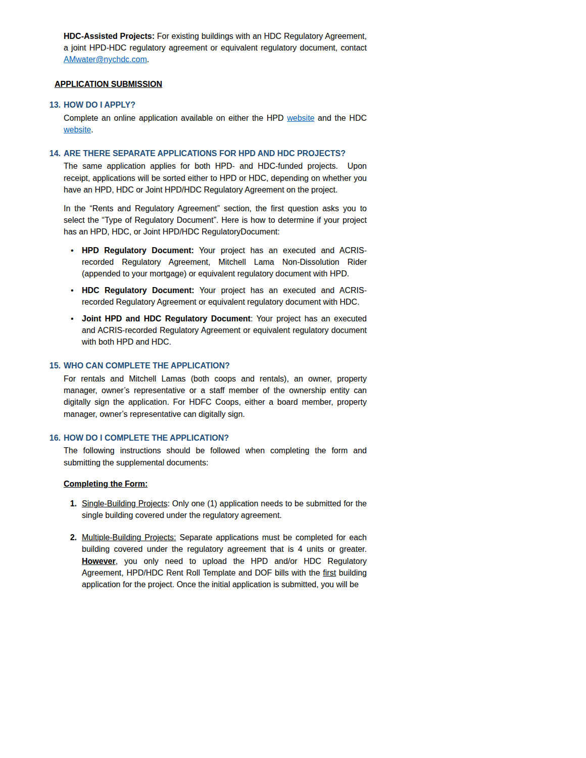HDC-Assisted Projects: For existing buildings with an HDC Regulatory Agreement, a joint HPD-HDC regulatory agreement or equivalent regulatory document, contact AMwater@nychdc.com.
APPLICATION SUBMISSION
How do I apply?
Complete an online application available on either the HPD website and the HDC website.
Are there separate applications for HPD and HDC projects?
The same application applies for both HPD- and HDC-funded projects. Upon receipt, applications will be sorted either to HPD or HDC, depending on whether you have an HPD, HDC or Joint HPD/HDC Regulatory Agreement on the project.
In the “Rents and Regulatory Agreement” section, the first question asks you to select the “Type of Regulatory Document”. Here is how to determine if your project has an HPD, HDC, or Joint HPD/HDC RegulatoryDocument:
HPD Regulatory Document: Your project has an executed and ACRIS-recorded Regulatory Agreement, Mitchell Lama Non-Dissolution Rider (appended to your mortgage) or equivalent regulatory document with HPD.
HDC Regulatory Document: Your project has an executed and ACRIS-recorded Regulatory Agreement or equivalent regulatory document with HDC.
Joint HPD and HDC Regulatory Document: Your project has an executed and ACRIS-recorded Regulatory Agreement or equivalent regulatory document with both HPD and HDC.
Who can complete the application?
For rentals and Mitchell Lamas (both coops and rentals), an owner, property manager, owner’s representative or a staff member of the ownership entity can digitally sign the application. For HDFC Coops, either a board member, property manager, owner’s representative can digitally sign.
How do I complete the application?
The following instructions should be followed when completing the form and submitting the supplemental documents:
Completing the Form:
Single-Building Projects: Only one (1) application needs to be submitted for the single building covered under the regulatory agreement.
Multiple-Building Projects: Separate applications must be completed for each building covered under the regulatory agreement that is 4 units or greater. However, you only need to upload the HPD and/or HDC Regulatory Agreement, HPD/HDC Rent Roll Template and DOF bills with the first building application for the project. Once the initial application is submitted, you will be